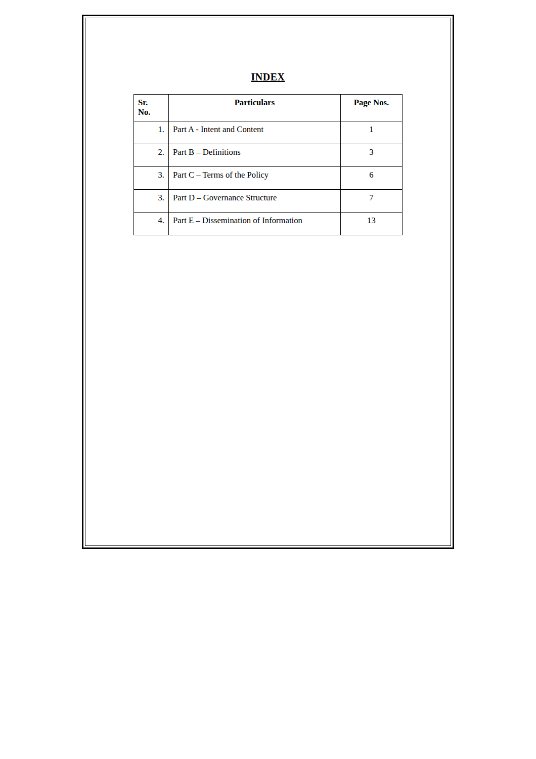INDEX
| Sr. No. | Particulars | Page Nos. |
| --- | --- | --- |
| 1. | Part A - Intent and Content | 1 |
| 2. | Part B – Definitions | 3 |
| 3. | Part C – Terms of the Policy | 6 |
| 3. | Part D – Governance Structure | 7 |
| 4. | Part E – Dissemination of Information | 13 |